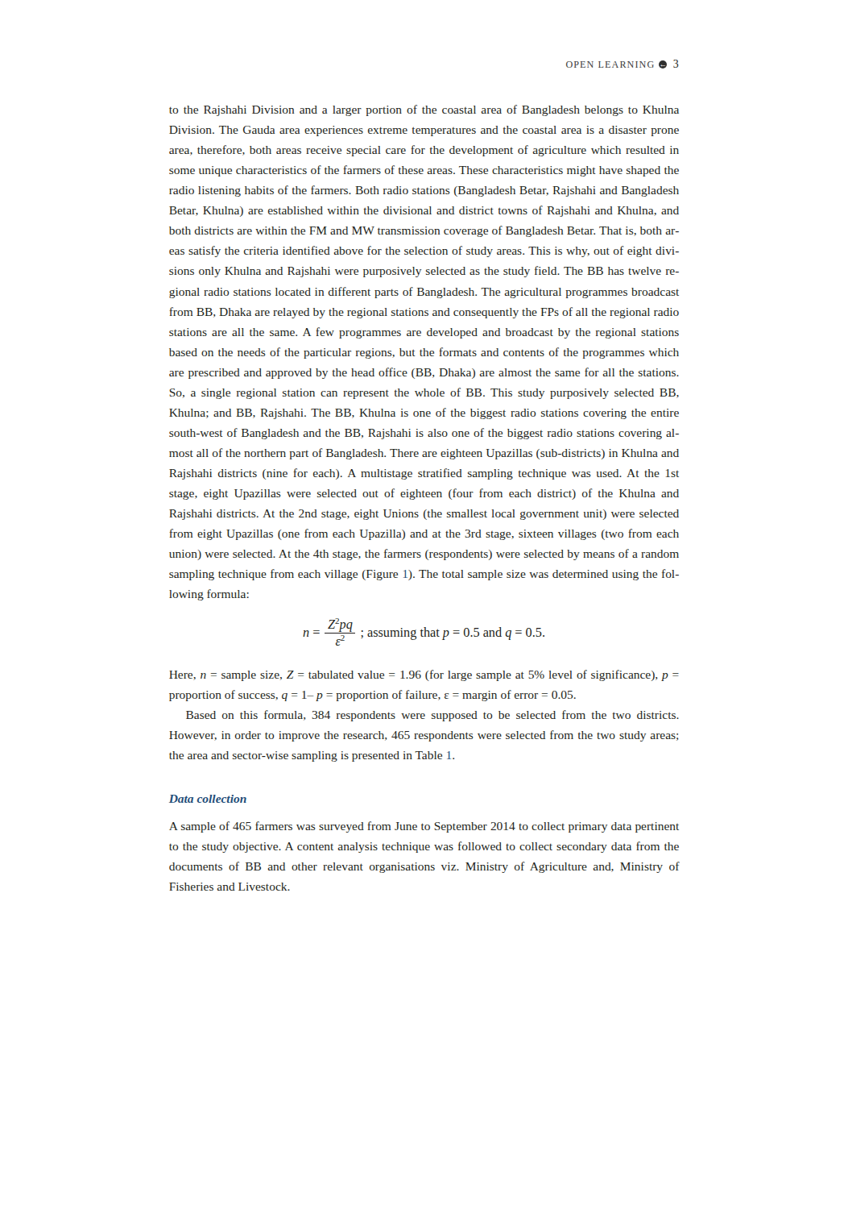Open Learning 3
to the Rajshahi Division and a larger portion of the coastal area of Bangladesh belongs to Khulna Division. The Gauda area experiences extreme temperatures and the coastal area is a disaster prone area, therefore, both areas receive special care for the development of agriculture which resulted in some unique characteristics of the farmers of these areas. These characteristics might have shaped the radio listening habits of the farmers. Both radio stations (Bangladesh Betar, Rajshahi and Bangladesh Betar, Khulna) are established within the divisional and district towns of Rajshahi and Khulna, and both districts are within the FM and MW transmission coverage of Bangladesh Betar. That is, both areas satisfy the criteria identified above for the selection of study areas. This is why, out of eight divisions only Khulna and Rajshahi were purposively selected as the study field. The BB has twelve regional radio stations located in different parts of Bangladesh. The agricultural programmes broadcast from BB, Dhaka are relayed by the regional stations and consequently the FPs of all the regional radio stations are all the same. A few programmes are developed and broadcast by the regional stations based on the needs of the particular regions, but the formats and contents of the programmes which are prescribed and approved by the head office (BB, Dhaka) are almost the same for all the stations. So, a single regional station can represent the whole of BB. This study purposively selected BB, Khulna; and BB, Rajshahi. The BB, Khulna is one of the biggest radio stations covering the entire south-west of Bangladesh and the BB, Rajshahi is also one of the biggest radio stations covering almost all of the northern part of Bangladesh. There are eighteen Upazillas (sub-districts) in Khulna and Rajshahi districts (nine for each). A multistage stratified sampling technique was used. At the 1st stage, eight Upazillas were selected out of eighteen (four from each district) of the Khulna and Rajshahi districts. At the 2nd stage, eight Unions (the smallest local government unit) were selected from eight Upazillas (one from each Upazilla) and at the 3rd stage, sixteen villages (two from each union) were selected. At the 4th stage, the farmers (respondents) were selected by means of a random sampling technique from each village (Figure 1). The total sample size was determined using the following formula:
n = Z2pq ε2 ; assuming that p = 0.5 and q = 0.5.
Here, n = sample size, Z = tabulated value = 1.96 (for large sample at 5% level of significance), p = proportion of success, q = 1– p = proportion of failure, ε = margin of error = 0.05.
Based on this formula, 384 respondents were supposed to be selected from the two districts. However, in order to improve the research, 465 respondents were selected from the two study areas; the area and sector-wise sampling is presented in Table 1.
Data collection
A sample of 465 farmers was surveyed from June to September 2014 to collect primary data pertinent to the study objective. A content analysis technique was followed to collect secondary data from the documents of BB and other relevant organisations viz. Ministry of Agriculture and, Ministry of Fisheries and Livestock.